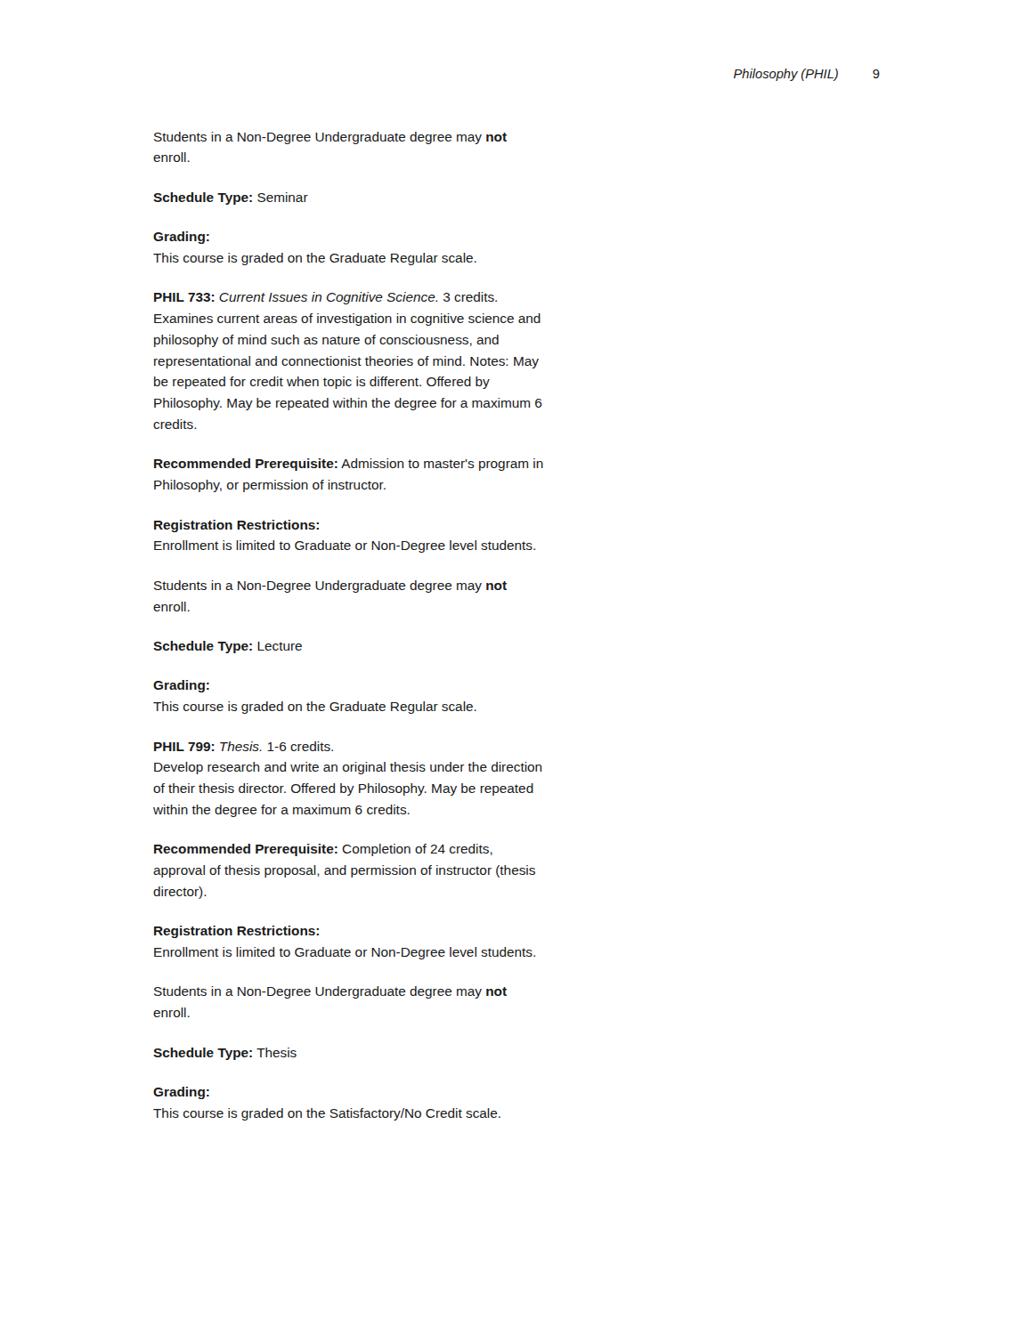Philosophy (PHIL)9
Students in a Non-Degree Undergraduate degree may not enroll.
Schedule Type: Seminar
Grading: This course is graded on the Graduate Regular scale.
PHIL 733: Current Issues in Cognitive Science. 3 credits.
Examines current areas of investigation in cognitive science and philosophy of mind such as nature of consciousness, and representational and connectionist theories of mind. Notes: May be repeated for credit when topic is different. Offered by Philosophy. May be repeated within the degree for a maximum 6 credits.
Recommended Prerequisite: Admission to master's program in Philosophy, or permission of instructor.
Registration Restrictions: Enrollment is limited to Graduate or Non-Degree level students.
Students in a Non-Degree Undergraduate degree may not enroll.
Schedule Type: Lecture
Grading: This course is graded on the Graduate Regular scale.
PHIL 799: Thesis. 1-6 credits.
Develop research and write an original thesis under the direction of their thesis director. Offered by Philosophy. May be repeated within the degree for a maximum 6 credits.
Recommended Prerequisite: Completion of 24 credits, approval of thesis proposal, and permission of instructor (thesis director).
Registration Restrictions: Enrollment is limited to Graduate or Non-Degree level students.
Students in a Non-Degree Undergraduate degree may not enroll.
Schedule Type: Thesis
Grading: This course is graded on the Satisfactory/No Credit scale.